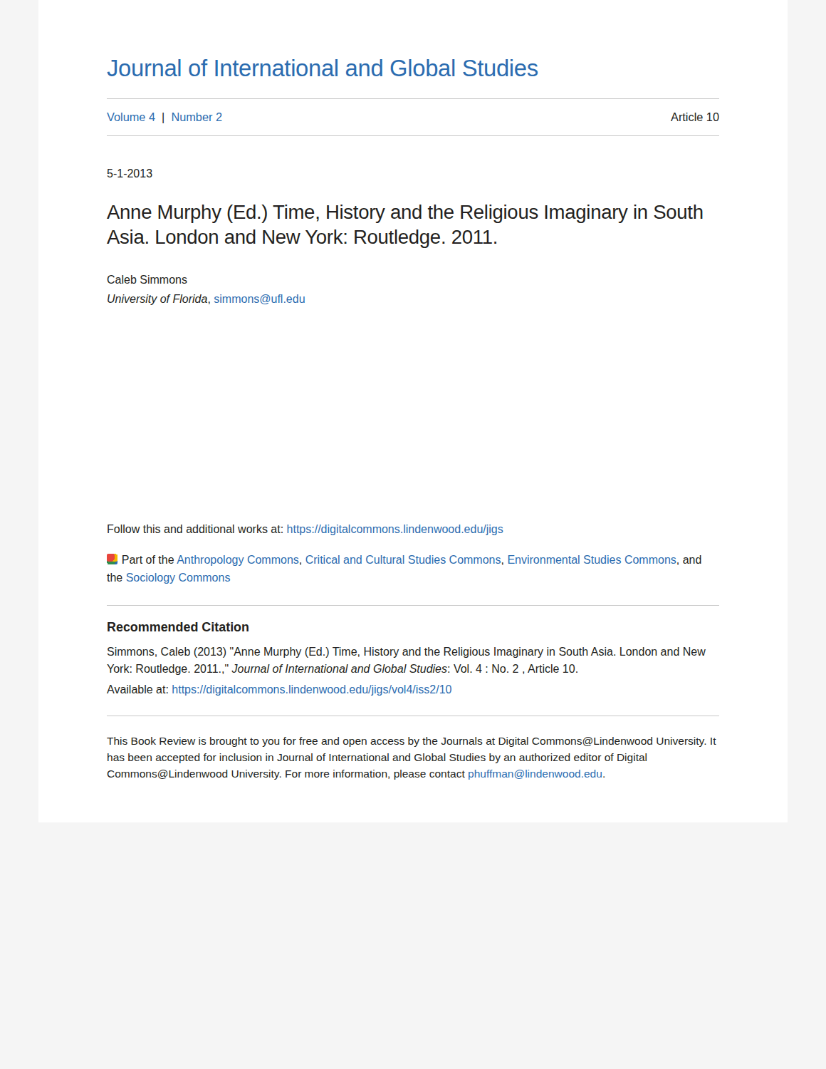Journal of International and Global Studies
Volume 4 | Number 2 Article 10
5-1-2013
Anne Murphy (Ed.) Time, History and the Religious Imaginary in South Asia. London and New York: Routledge. 2011.
Caleb Simmons
University of Florida, simmons@ufl.edu
Follow this and additional works at: https://digitalcommons.lindenwood.edu/jigs
Part of the Anthropology Commons, Critical and Cultural Studies Commons, Environmental Studies Commons, and the Sociology Commons
Recommended Citation
Simmons, Caleb (2013) "Anne Murphy (Ed.) Time, History and the Religious Imaginary in South Asia. London and New York: Routledge. 2011.," Journal of International and Global Studies: Vol. 4 : No. 2 , Article 10.
Available at: https://digitalcommons.lindenwood.edu/jigs/vol4/iss2/10
This Book Review is brought to you for free and open access by the Journals at Digital Commons@Lindenwood University. It has been accepted for inclusion in Journal of International and Global Studies by an authorized editor of Digital Commons@Lindenwood University. For more information, please contact phuffman@lindenwood.edu.